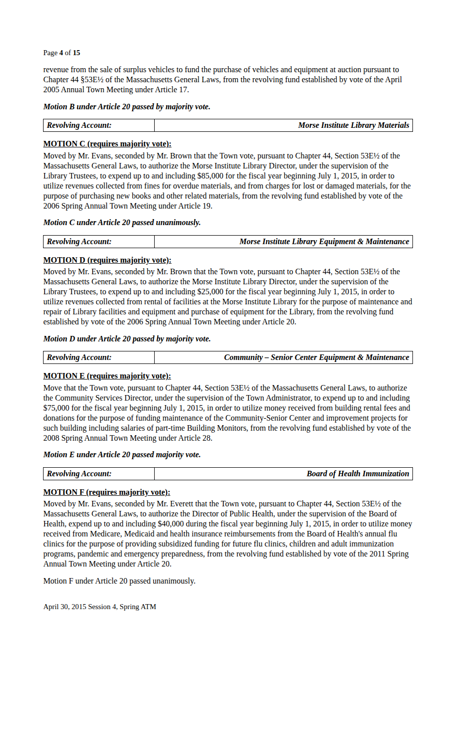Page 4 of 15
revenue from the sale of surplus vehicles to fund the purchase of vehicles and equipment at auction pursuant to Chapter 44 §53E½ of the Massachusetts General Laws, from the revolving fund established by vote of the April 2005 Annual Town Meeting under Article 17.
Motion B under Article 20 passed by majority vote.
| Revolving Account: | Morse Institute Library Materials |
MOTION C (requires majority vote):
Moved by Mr. Evans, seconded by Mr. Brown that the Town vote, pursuant to Chapter 44, Section 53E½ of the Massachusetts General Laws, to authorize the Morse Institute Library Director, under the supervision of the Library Trustees, to expend up to and including $85,000 for the fiscal year beginning July 1, 2015, in order to utilize revenues collected from fines for overdue materials, and from charges for lost or damaged materials, for the purpose of purchasing new books and other related materials, from the revolving fund established by vote of the 2006 Spring Annual Town Meeting under Article 19.
Motion C under Article 20 passed unanimously.
| Revolving Account: | Morse Institute Library Equipment & Maintenance |
MOTION D (requires majority vote):
Moved by Mr. Evans, seconded by Mr. Brown that the Town vote, pursuant to Chapter 44, Section 53E½ of the Massachusetts General Laws, to authorize the Morse Institute Library Director, under the supervision of the Library Trustees, to expend up to and including $25,000 for the fiscal year beginning July 1, 2015, in order to utilize revenues collected from rental of facilities at the Morse Institute Library for the purpose of maintenance and repair of Library facilities and equipment and purchase of equipment for the Library, from the revolving fund established by vote of the 2006 Spring Annual Town Meeting under Article 20.
Motion D under Article 20 passed by majority vote.
| Revolving Account: | Community – Senior Center Equipment & Maintenance |
MOTION E (requires majority vote):
Move that the Town vote, pursuant to Chapter 44, Section 53E½ of the Massachusetts General Laws, to authorize the Community Services Director, under the supervision of the Town Administrator, to expend up to and including $75,000 for the fiscal year beginning July 1, 2015, in order to utilize money received from building rental fees and donations for the purpose of funding maintenance of the Community-Senior Center and improvement projects for such building including salaries of part-time Building Monitors, from the revolving fund established by vote of the 2008 Spring Annual Town Meeting under Article 28.
Motion E under Article 20 passed majority vote.
| Revolving Account: | Board of Health Immunization |
MOTION F (requires majority vote):
Moved by Mr. Evans, seconded by Mr. Everett that the Town vote, pursuant to Chapter 44, Section 53E½ of the Massachusetts General Laws, to authorize the Director of Public Health, under the supervision of the Board of Health, expend up to and including $40,000 during the fiscal year beginning July 1, 2015, in order to utilize money received from Medicare, Medicaid and health insurance reimbursements from the Board of Health's annual flu clinics for the purpose of providing subsidized funding for future flu clinics, children and adult immunization programs, pandemic and emergency preparedness, from the revolving fund established by vote of the 2011 Spring Annual Town Meeting under Article 20.
Motion F under Article 20 passed unanimously.
April 30, 2015 Session 4, Spring ATM